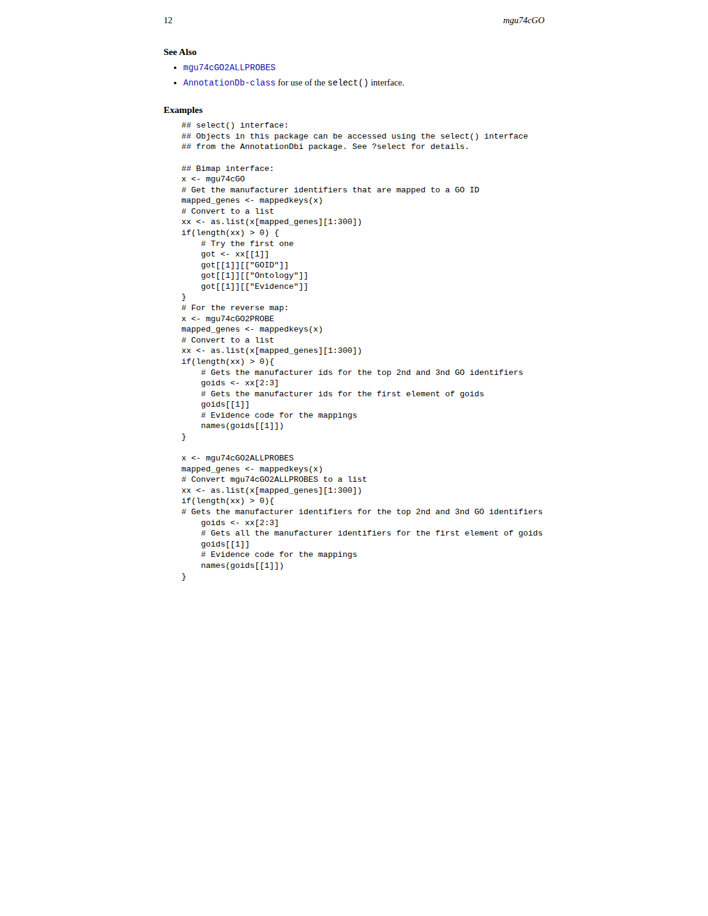12 mgu74cGO
See Also
mgu74cGO2ALLPROBES
AnnotationDb-class for use of the select() interface.
Examples
## select() interface:
## Objects in this package can be accessed using the select() interface
## from the AnnotationDbi package. See ?select for details.

## Bimap interface:
x <- mgu74cGO
# Get the manufacturer identifiers that are mapped to a GO ID
mapped_genes <- mappedkeys(x)
# Convert to a list
xx <- as.list(x[mapped_genes][1:300])
if(length(xx) > 0) {
    # Try the first one
    got <- xx[[1]]
    got[[1]][["GOID"]]
    got[[1]][["Ontology"]]
    got[[1]][["Evidence"]]
}
# For the reverse map:
x <- mgu74cGO2PROBE
mapped_genes <- mappedkeys(x)
# Convert to a list
xx <- as.list(x[mapped_genes][1:300])
if(length(xx) > 0){
    # Gets the manufacturer ids for the top 2nd and 3nd GO identifiers
    goids <- xx[2:3]
    # Gets the manufacturer ids for the first element of goids
    goids[[1]]
    # Evidence code for the mappings
    names(goids[[1]])
}

x <- mgu74cGO2ALLPROBES
mapped_genes <- mappedkeys(x)
# Convert mgu74cGO2ALLPROBES to a list
xx <- as.list(x[mapped_genes][1:300])
if(length(xx) > 0){
# Gets the manufacturer identifiers for the top 2nd and 3nd GO identifiers
    goids <- xx[2:3]
    # Gets all the manufacturer identifiers for the first element of goids
    goids[[1]]
    # Evidence code for the mappings
    names(goids[[1]])
}